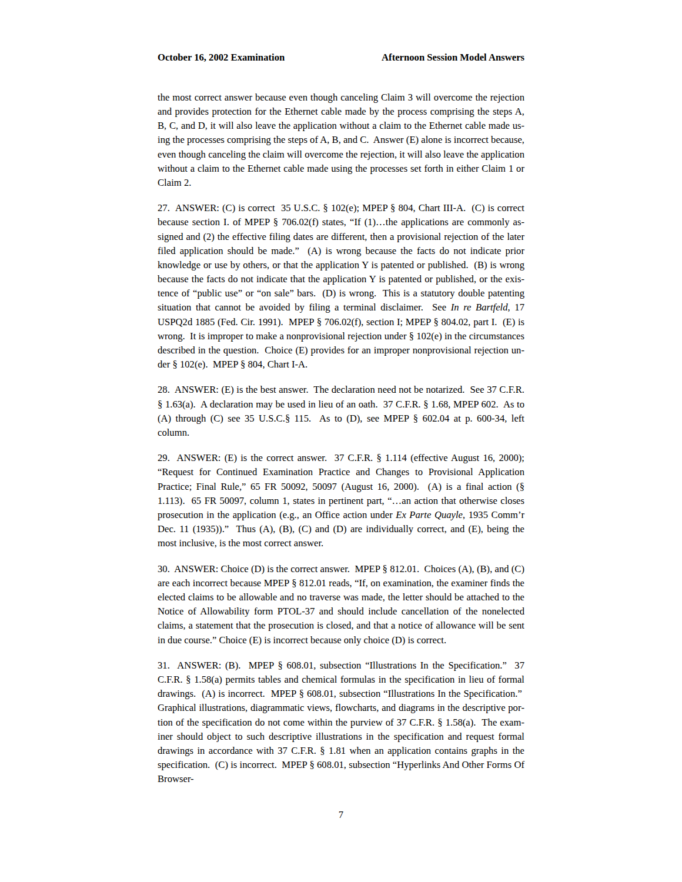October 16, 2002 Examination
Afternoon Session Model Answers
the most correct answer because even though canceling Claim 3 will overcome the rejection and provides protection for the Ethernet cable made by the process comprising the steps A, B, C, and D, it will also leave the application without a claim to the Ethernet cable made using the processes comprising the steps of A, B, and C. Answer (E) alone is incorrect because, even though canceling the claim will overcome the rejection, it will also leave the application without a claim to the Ethernet cable made using the processes set forth in either Claim 1 or Claim 2.
27. ANSWER: (C) is correct 35 U.S.C. § 102(e); MPEP § 804, Chart III-A. (C) is correct because section I. of MPEP § 706.02(f) states, “If (1)…the applications are commonly assigned and (2) the effective filing dates are different, then a provisional rejection of the later filed application should be made.” (A) is wrong because the facts do not indicate prior knowledge or use by others, or that the application Y is patented or published. (B) is wrong because the facts do not indicate that the application Y is patented or published, or the existence of “public use” or “on sale” bars. (D) is wrong. This is a statutory double patenting situation that cannot be avoided by filing a terminal disclaimer. See In re Bartfeld, 17 USPQ2d 1885 (Fed. Cir. 1991). MPEP § 706.02(f), section I; MPEP § 804.02, part I. (E) is wrong. It is improper to make a nonprovisional rejection under § 102(e) in the circumstances described in the question. Choice (E) provides for an improper nonprovisional rejection under § 102(e). MPEP § 804, Chart I-A.
28. ANSWER: (E) is the best answer. The declaration need not be notarized. See 37 C.F.R. § 1.63(a). A declaration may be used in lieu of an oath. 37 C.F.R. § 1.68, MPEP 602. As to (A) through (C) see 35 U.S.C.§ 115. As to (D), see MPEP § 602.04 at p. 600-34, left column.
29. ANSWER: (E) is the correct answer. 37 C.F.R. § 1.114 (effective August 16, 2000); “Request for Continued Examination Practice and Changes to Provisional Application Practice; Final Rule,” 65 FR 50092, 50097 (August 16, 2000). (A) is a final action (§ 1.113). 65 FR 50097, column 1, states in pertinent part, “…an action that otherwise closes prosecution in the application (e.g., an Office action under Ex Parte Quayle, 1935 Comm’r Dec. 11 (1935)).” Thus (A), (B), (C) and (D) are individually correct, and (E), being the most inclusive, is the most correct answer.
30. ANSWER: Choice (D) is the correct answer. MPEP § 812.01. Choices (A), (B), and (C) are each incorrect because MPEP § 812.01 reads, “If, on examination, the examiner finds the elected claims to be allowable and no traverse was made, the letter should be attached to the Notice of Allowability form PTOL-37 and should include cancellation of the nonelected claims, a statement that the prosecution is closed, and that a notice of allowance will be sent in due course.” Choice (E) is incorrect because only choice (D) is correct.
31. ANSWER: (B). MPEP § 608.01, subsection “Illustrations In the Specification.” 37 C.F.R. § 1.58(a) permits tables and chemical formulas in the specification in lieu of formal drawings. (A) is incorrect. MPEP § 608.01, subsection “Illustrations In the Specification.” Graphical illustrations, diagrammatic views, flowcharts, and diagrams in the descriptive portion of the specification do not come within the purview of 37 C.F.R. § 1.58(a). The examiner should object to such descriptive illustrations in the specification and request formal drawings in accordance with 37 C.F.R. § 1.81 when an application contains graphs in the specification. (C) is incorrect. MPEP § 608.01, subsection “Hyperlinks And Other Forms Of Browser-
7